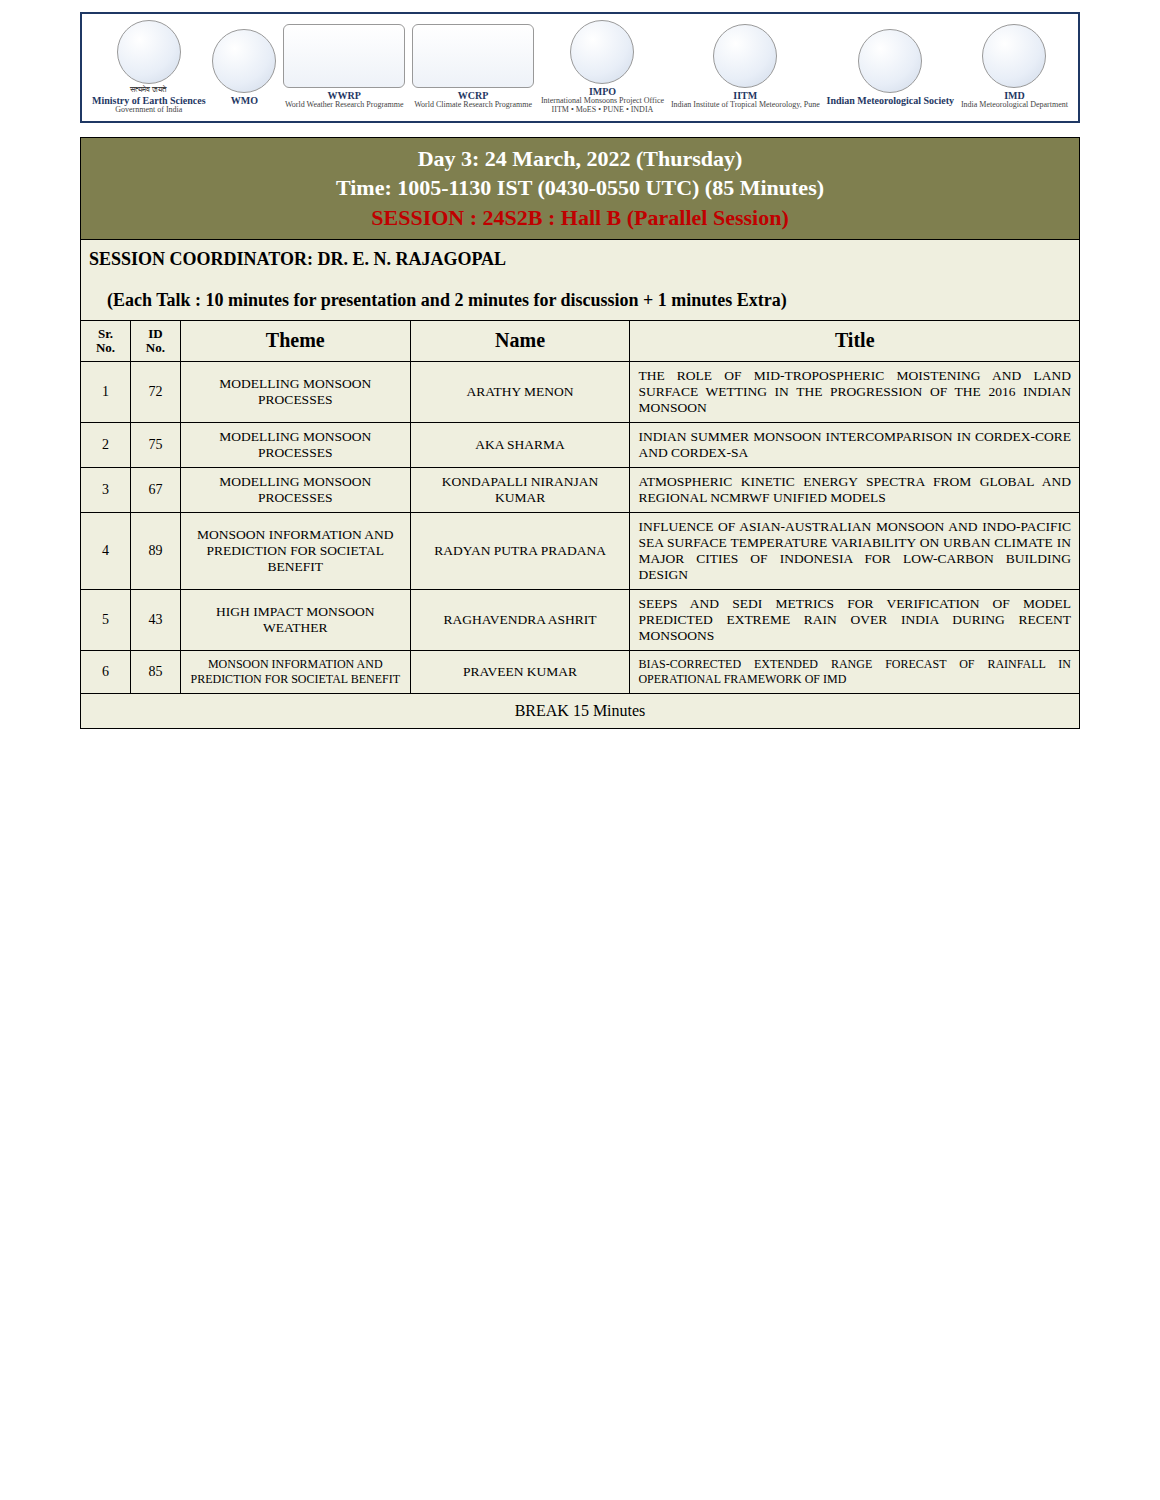सत्यमेव जयते Ministry of Earth Sciences Government of India
WMO
WWRP World Weather Research Programme
WCRP World Climate Research Programme
IMPO International Monsoons Project Office IITM • MoES • PUNE • INDIA
IITM Indian Institute of Tropical Meteorology, Pune
Indian Meteorological Society
IMD India Meteorological Department
| Day 3: 24 March, 2022 (Thursday) Time: 1005-1130 IST (0430-0550 UTC) (85 Minutes) SESSION : 24S2B : Hall B (Parallel Session) |
| --- |
| SESSION COORDINATOR: DR. E. N. RAJAGOPAL (Each Talk : 10 minutes for presentation and 2 minutes for discussion + 1 minutes Extra) |
| Sr. No. | ID No. | Theme | Name | Title |
| 1 | 72 | Modelling Monsoon Processes | Arathy Menon | The role of mid-tropospheric moistening and land surface wetting in the progression of the 2016 Indian monsoon |
| 2 | 75 | Modelling Monsoon Processes | Aka Sharma | Indian summer monsoon intercomparison in CORDEX-CORE and CORDEX-SA |
| 3 | 67 | Modelling Monsoon Processes | Kondapalli Niranjan Kumar | Atmospheric kinetic energy spectra from global and regional NCMRWF unified models |
| 4 | 89 | Monsoon Information and Prediction for Societal Benefit | Radyan Putra Pradana | Influence of Asian-Australian monsoon and Indo-Pacific sea surface temperature variability on urban climate in major cities of Indonesia for low-carbon building design |
| 5 | 43 | High Impact Monsoon Weather | Raghavendra Ashrit | SEEPS and SEDI metrics for verification of model predicted extreme rain over India during recent monsoons |
| 6 | 85 | Monsoon Information and Prediction for Societal Benefit | Praveen Kumar | Bias-corrected extended range forecast of rainfall in operational framework of IMD |
| BREAK 15 Minutes |